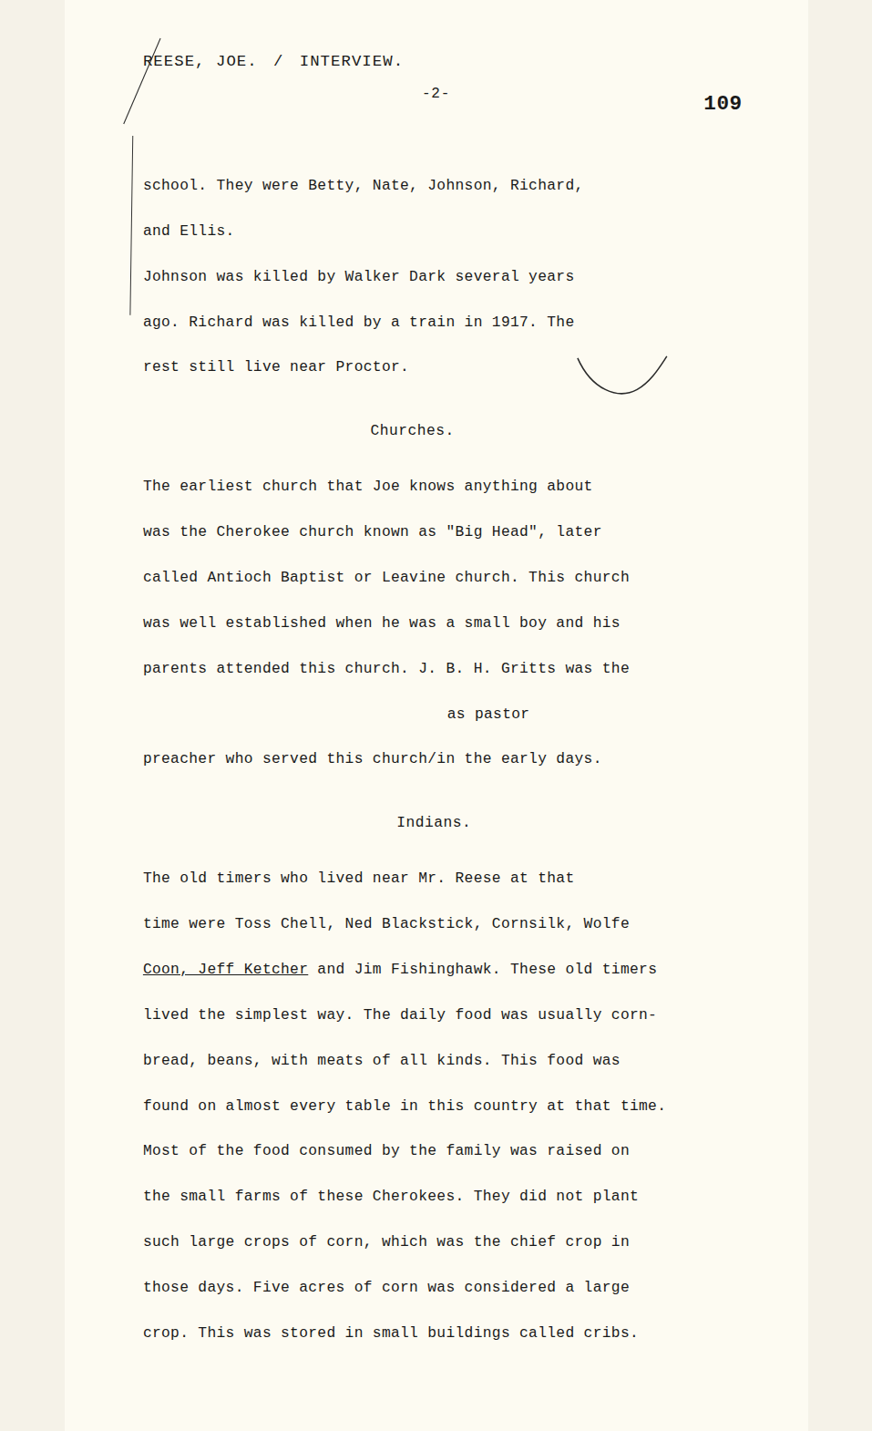REESE, JOE./INTERVIEW.
-2-
109
school. They were Betty, Nate, Johnson, Richard,
and Ellis.
Johnson was killed by Walker Dark several years
ago. Richard was killed by a train in 1917. The
rest still live near Proctor.
Churches.
The earliest church that Joe knows anything about
was the Cherokee church known as "Big Head", later
called Antioch Baptist or Leavine church. This church
was well established when he was a small boy and his
parents attended this church. J. B. H. Gritts was the
as pastor
preacher who served this church/in the early days.
Indians.
The old timers who lived near Mr. Reese at that
time were Toss Chell, Ned Blackstick, Cornsilk, Wolfe
Coon, Jeff Ketcher and Jim Fishinghawk. These old timers
lived the simplest way. The daily food was usually corn-
bread, beans, with meats of all kinds. This food was
found on almost every table in this country at that time.
Most of the food consumed by the family was raised on
the small farms of these Cherokees. They did not plant
such large crops of corn, which was the chief crop in
those days. Five acres of corn was considered a large
crop. This was stored in small buildings called cribs.